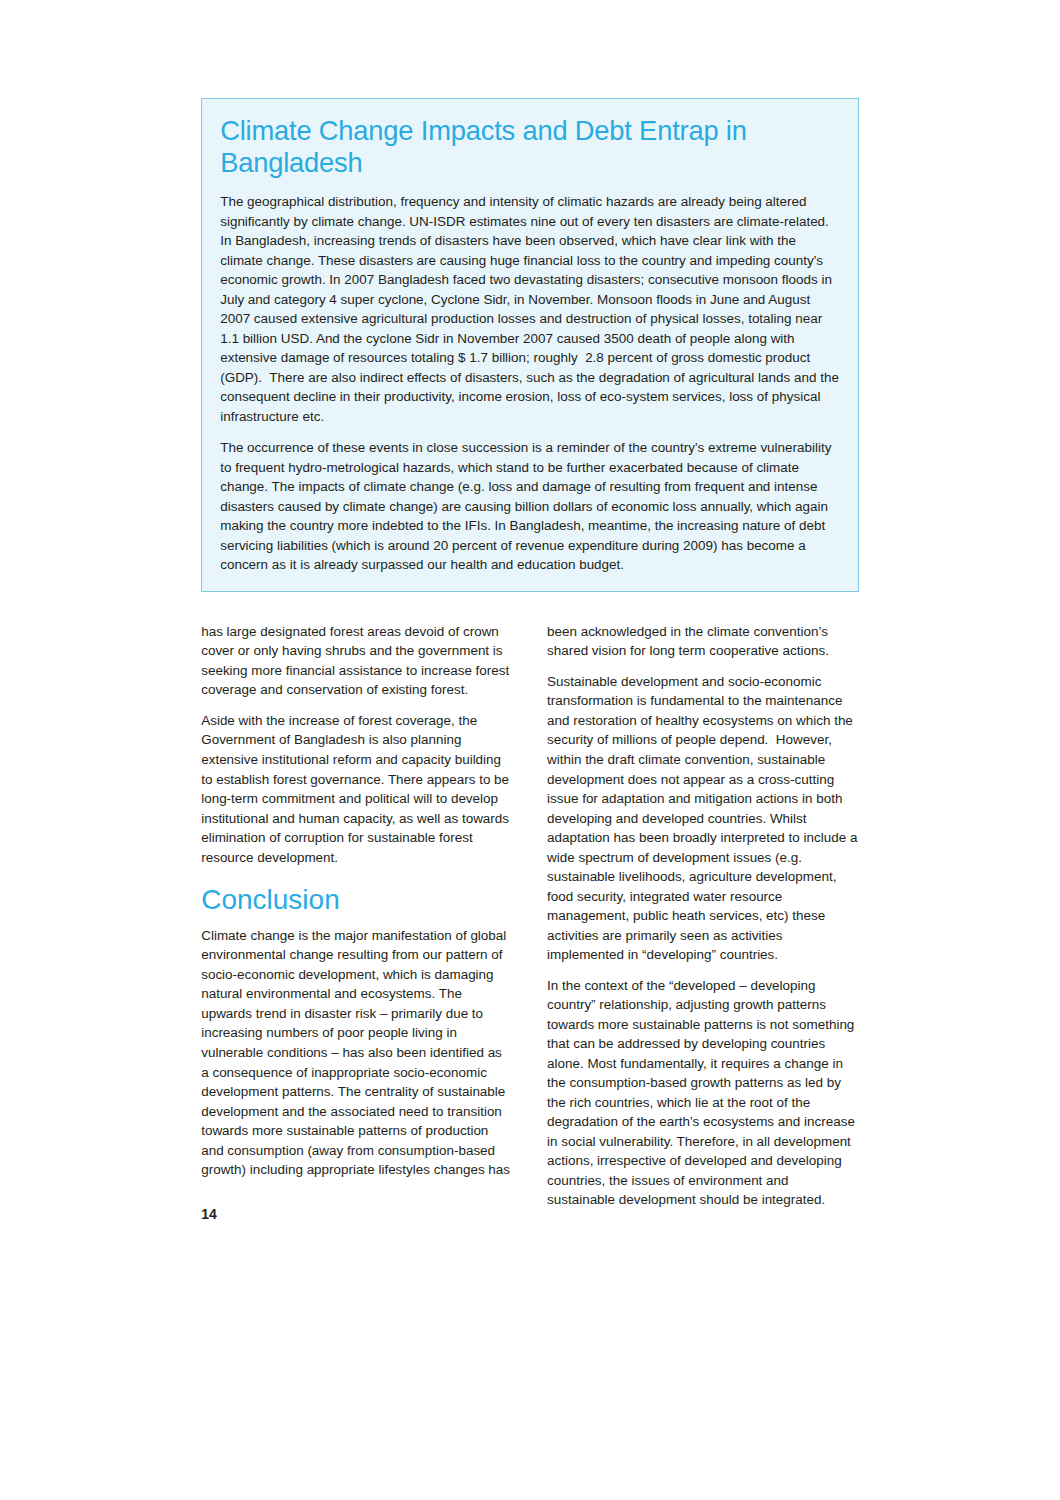Climate Change Impacts and Debt Entrap in Bangladesh
The geographical distribution, frequency and intensity of climatic hazards are already being altered significantly by climate change. UN-ISDR estimates nine out of every ten disasters are climate-related. In Bangladesh, increasing trends of disasters have been observed, which have clear link with the climate change. These disasters are causing huge financial loss to the country and impeding county's economic growth. In 2007 Bangladesh faced two devastating disasters; consecutive monsoon floods in July and category 4 super cyclone, Cyclone Sidr, in November. Monsoon floods in June and August 2007 caused extensive agricultural production losses and destruction of physical losses, totaling near 1.1 billion USD. And the cyclone Sidr in November 2007 caused 3500 death of people along with extensive damage of resources totaling $ 1.7 billion; roughly 2.8 percent of gross domestic product (GDP). There are also indirect effects of disasters, such as the degradation of agricultural lands and the consequent decline in their productivity, income erosion, loss of eco-system services, loss of physical infrastructure etc.
The occurrence of these events in close succession is a reminder of the country's extreme vulnerability to frequent hydro-metrological hazards, which stand to be further exacerbated because of climate change. The impacts of climate change (e.g. loss and damage of resulting from frequent and intense disasters caused by climate change) are causing billion dollars of economic loss annually, which again making the country more indebted to the IFIs. In Bangladesh, meantime, the increasing nature of debt servicing liabilities (which is around 20 percent of revenue expenditure during 2009) has become a concern as it is already surpassed our health and education budget.
has large designated forest areas devoid of crown cover or only having shrubs and the government is seeking more financial assistance to increase forest coverage and conservation of existing forest.
Aside with the increase of forest coverage, the Government of Bangladesh is also planning extensive institutional reform and capacity building to establish forest governance. There appears to be long-term commitment and political will to develop institutional and human capacity, as well as towards elimination of corruption for sustainable forest resource development.
Conclusion
Climate change is the major manifestation of global environmental change resulting from our pattern of socio-economic development, which is damaging natural environmental and ecosystems. The upwards trend in disaster risk – primarily due to increasing numbers of poor people living in vulnerable conditions – has also been identified as a consequence of inappropriate socio-economic development patterns. The centrality of sustainable development and the associated need to transition towards more sustainable patterns of production and consumption (away from consumption-based growth) including appropriate lifestyles changes has been acknowledged in the climate convention’s shared vision for long term cooperative actions.
Sustainable development and socio-economic transformation is fundamental to the maintenance and restoration of healthy ecosystems on which the security of millions of people depend. However, within the draft climate convention, sustainable development does not appear as a cross-cutting issue for adaptation and mitigation actions in both developing and developed countries. Whilst adaptation has been broadly interpreted to include a wide spectrum of development issues (e.g. sustainable livelihoods, agriculture development, food security, integrated water resource management, public heath services, etc) these activities are primarily seen as activities implemented in “developing” countries.
In the context of the “developed – developing country” relationship, adjusting growth patterns towards more sustainable patterns is not something that can be addressed by developing countries alone. Most fundamentally, it requires a change in the consumption-based growth patterns as led by the rich countries, which lie at the root of the degradation of the earth’s ecosystems and increase in social vulnerability. Therefore, in all development actions, irrespective of developed and developing countries, the issues of environment and sustainable development should be integrated.
14